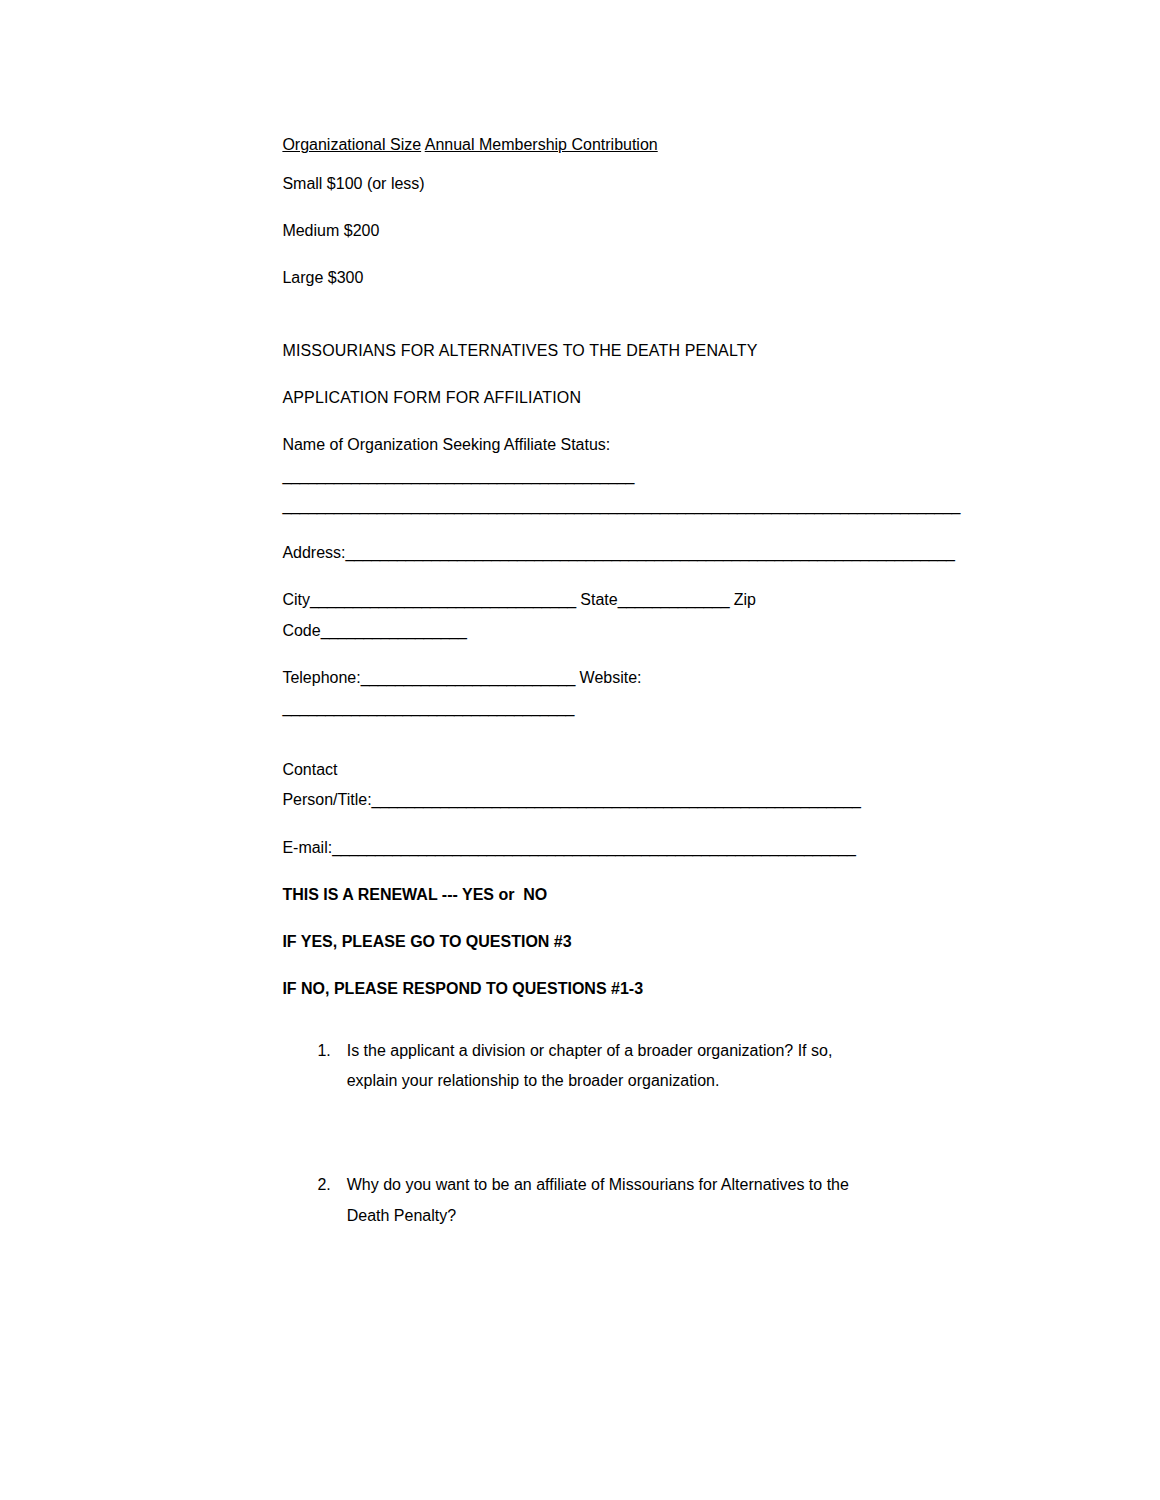Organizational Size Annual Membership Contribution
Small $100 (or less)
Medium $200
Large $300
MISSOURIANS FOR ALTERNATIVES TO THE DEATH PENALTY
APPLICATION FORM FOR AFFILIATION
Name of Organization Seeking Affiliate Status: _________________________________________
_______________________________________________________________________________
Address:_______________________________________________________________________
City_______________________________ State_____________ Zip Code_________________
Telephone:_________________________ Website: __________________________________
Contact Person/Title:_________________________________________________________
E-mail:_____________________________________________________________
THIS IS A RENEWAL --- YES or NO
IF YES, PLEASE GO TO QUESTION #3
IF NO, PLEASE RESPOND TO QUESTIONS #1-3
Is the applicant a division or chapter of a broader organization? If so, explain your relationship to the broader organization.
Why do you want to be an affiliate of Missourians for Alternatives to the Death Penalty?